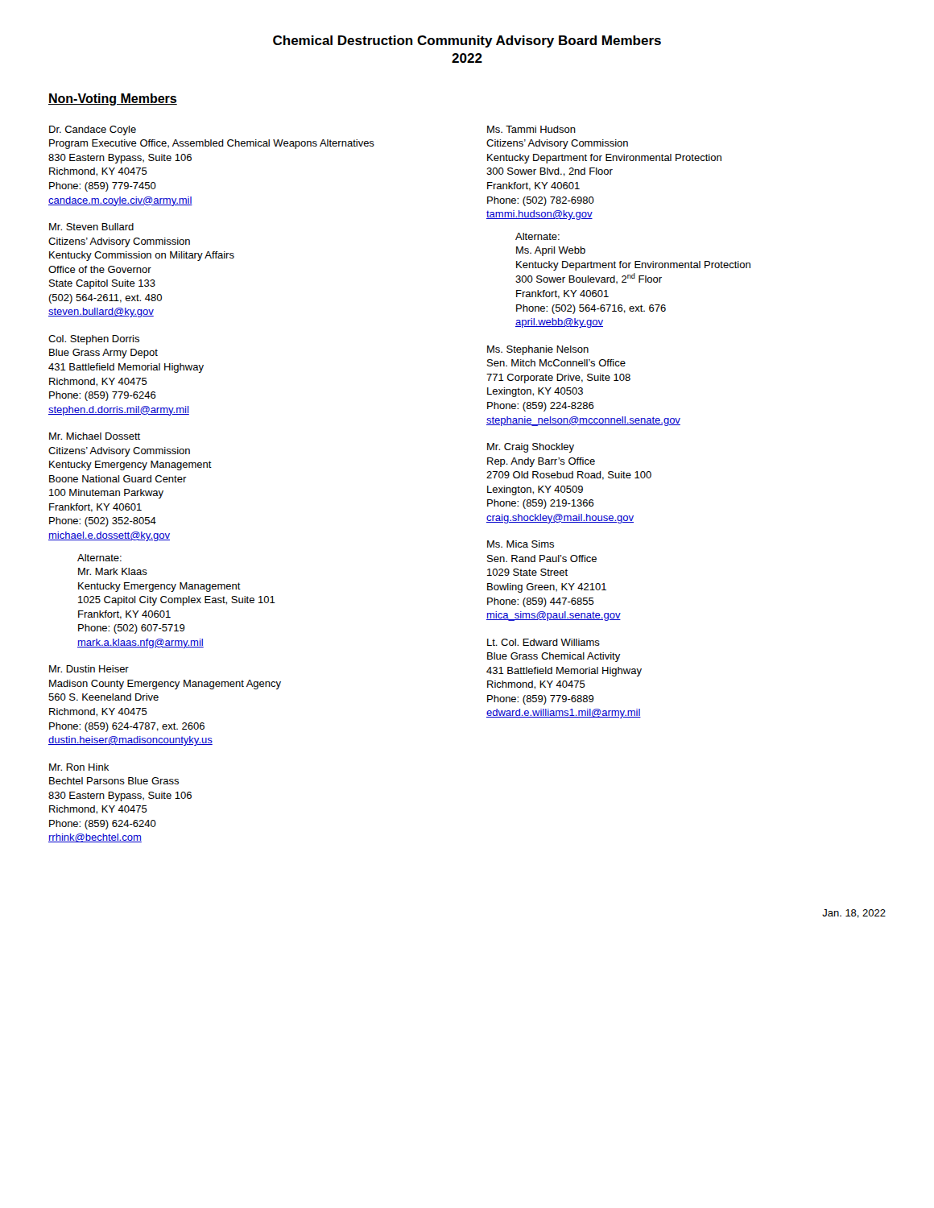Chemical Destruction Community Advisory Board Members
2022
Non-Voting Members
Dr. Candace Coyle
Program Executive Office, Assembled Chemical Weapons Alternatives
830 Eastern Bypass, Suite 106
Richmond, KY 40475
Phone: (859) 779-7450
candace.m.coyle.civ@army.mil
Mr. Steven Bullard
Citizens’ Advisory Commission
Kentucky Commission on Military Affairs
Office of the Governor
State Capitol Suite 133
(502) 564-2611, ext. 480
steven.bullard@ky.gov
Col. Stephen Dorris
Blue Grass Army Depot
431 Battlefield Memorial Highway
Richmond, KY 40475
Phone: (859) 779-6246
stephen.d.dorris.mil@army.mil
Mr. Michael Dossett
Citizens’ Advisory Commission
Kentucky Emergency Management
Boone National Guard Center
100 Minuteman Parkway
Frankfort, KY 40601
Phone: (502) 352-8054
michael.e.dossett@ky.gov
Alternate:
Mr. Mark Klaas
Kentucky Emergency Management
1025 Capitol City Complex East, Suite 101
Frankfort, KY 40601
Phone: (502) 607-5719
mark.a.klaas.nfg@army.mil
Mr. Dustin Heiser
Madison County Emergency Management Agency
560 S. Keeneland Drive
Richmond, KY 40475
Phone: (859) 624-4787, ext. 2606
dustin.heiser@madisoncountyky.us
Mr. Ron Hink
Bechtel Parsons Blue Grass
830 Eastern Bypass, Suite 106
Richmond, KY 40475
Phone: (859) 624-6240
rrhink@bechtel.com
Ms. Tammi Hudson
Citizens’ Advisory Commission
Kentucky Department for Environmental Protection
300 Sower Blvd., 2nd Floor
Frankfort, KY 40601
Phone: (502) 782-6980
tammi.hudson@ky.gov
Alternate:
Ms. April Webb
Kentucky Department for Environmental Protection
300 Sower Boulevard, 2nd Floor
Frankfort, KY 40601
Phone: (502) 564-6716, ext. 676
april.webb@ky.gov
Ms. Stephanie Nelson
Sen. Mitch McConnell’s Office
771 Corporate Drive, Suite 108
Lexington, KY 40503
Phone: (859) 224-8286
stephanie_nelson@mcconnell.senate.gov
Mr. Craig Shockley
Rep. Andy Barr’s Office
2709 Old Rosebud Road, Suite 100
Lexington, KY 40509
Phone: (859) 219-1366
craig.shockley@mail.house.gov
Ms. Mica Sims
Sen. Rand Paul’s Office
1029 State Street
Bowling Green, KY 42101
Phone: (859) 447-6855
mica_sims@paul.senate.gov
Lt. Col. Edward Williams
Blue Grass Chemical Activity
431 Battlefield Memorial Highway
Richmond, KY 40475
Phone: (859) 779-6889
edward.e.williams1.mil@army.mil
Jan. 18, 2022